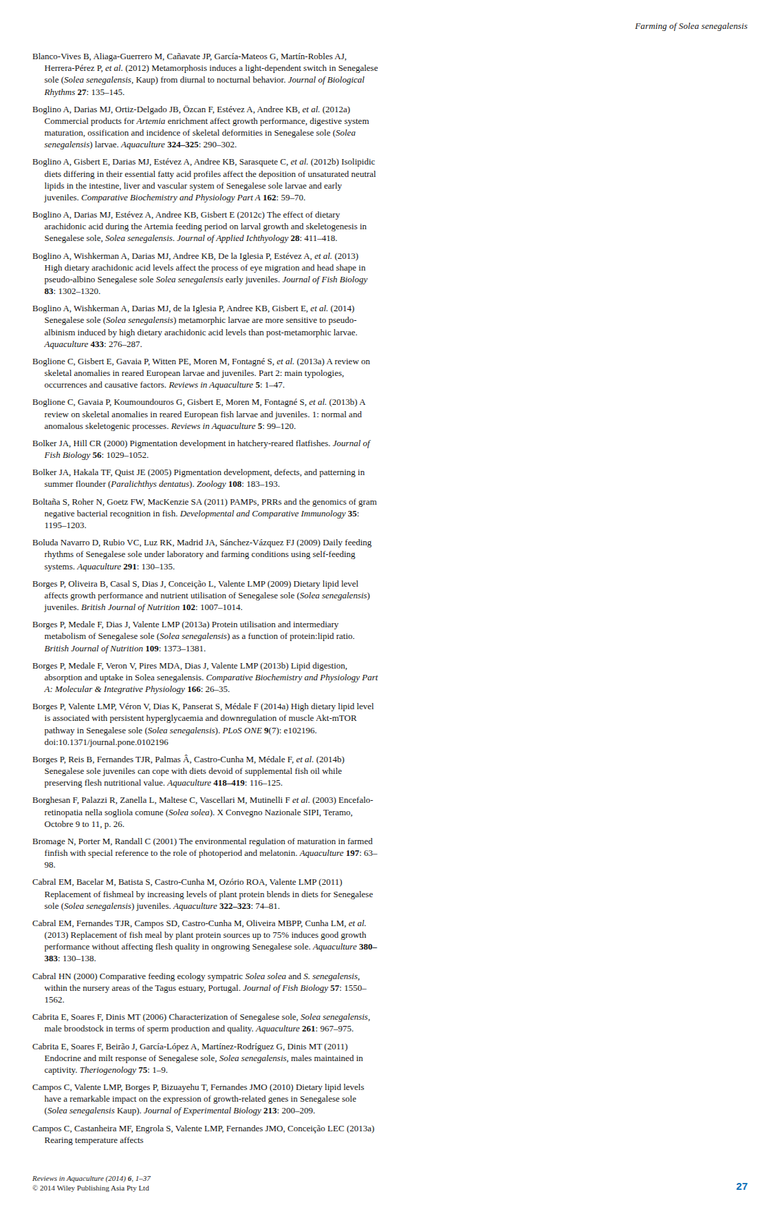Farming of Solea senegalensis
Blanco-Vives B, Aliaga-Guerrero M, Cañavate JP, García-Mateos G, Martín-Robles AJ, Herrera-Pérez P, et al. (2012) Metamorphosis induces a light-dependent switch in Senegalese sole (Solea senegalensis, Kaup) from diurnal to nocturnal behavior. Journal of Biological Rhythms 27: 135–145.
Boglino A, Darias MJ, Ortiz-Delgado JB, Özcan F, Estévez A, Andree KB, et al. (2012a) Commercial products for Artemia enrichment affect growth performance, digestive system maturation, ossification and incidence of skeletal deformities in Senegalese sole (Solea senegalensis) larvae. Aquaculture 324–325: 290–302.
Boglino A, Gisbert E, Darias MJ, Estévez A, Andree KB, Sarasquete C, et al. (2012b) Isolipidic diets differing in their essential fatty acid profiles affect the deposition of unsaturated neutral lipids in the intestine, liver and vascular system of Senegalese sole larvae and early juveniles. Comparative Biochemistry and Physiology Part A 162: 59–70.
Boglino A, Darias MJ, Estévez A, Andree KB, Gisbert E (2012c) The effect of dietary arachidonic acid during the Artemia feeding period on larval growth and skeletogenesis in Senegalese sole, Solea senegalensis. Journal of Applied Ichthyology 28: 411–418.
Boglino A, Wishkerman A, Darias MJ, Andree KB, De la Iglesia P, Estévez A, et al. (2013) High dietary arachidonic acid levels affect the process of eye migration and head shape in pseudo-albino Senegalese sole Solea senegalensis early juveniles. Journal of Fish Biology 83: 1302–1320.
Boglino A, Wishkerman A, Darias MJ, de la Iglesia P, Andree KB, Gisbert E, et al. (2014) Senegalese sole (Solea senegalensis) metamorphic larvae are more sensitive to pseudo-albinism induced by high dietary arachidonic acid levels than post-metamorphic larvae. Aquaculture 433: 276–287.
Boglione C, Gisbert E, Gavaia P, Witten PE, Moren M, Fontagné S, et al. (2013a) A review on skeletal anomalies in reared European larvae and juveniles. Part 2: main typologies, occurrences and causative factors. Reviews in Aquaculture 5: 1–47.
Boglione C, Gavaia P, Koumoundouros G, Gisbert E, Moren M, Fontagné S, et al. (2013b) A review on skeletal anomalies in reared European fish larvae and juveniles. 1: normal and anomalous skeletogenic processes. Reviews in Aquaculture 5: 99–120.
Bolker JA, Hill CR (2000) Pigmentation development in hatchery-reared flatfishes. Journal of Fish Biology 56: 1029–1052.
Bolker JA, Hakala TF, Quist JE (2005) Pigmentation development, defects, and patterning in summer flounder (Paralichthys dentatus). Zoology 108: 183–193.
Boltaña S, Roher N, Goetz FW, MacKenzie SA (2011) PAMPs, PRRs and the genomics of gram negative bacterial recognition in fish. Developmental and Comparative Immunology 35: 1195–1203.
Boluda Navarro D, Rubio VC, Luz RK, Madrid JA, Sánchez-Vázquez FJ (2009) Daily feeding rhythms of Senegalese sole under laboratory and farming conditions using self-feeding systems. Aquaculture 291: 130–135.
Borges P, Oliveira B, Casal S, Dias J, Conceição L, Valente LMP (2009) Dietary lipid level affects growth performance and nutrient utilisation of Senegalese sole (Solea senegalensis) juveniles. British Journal of Nutrition 102: 1007–1014.
Borges P, Medale F, Dias J, Valente LMP (2013a) Protein utilisation and intermediary metabolism of Senegalese sole (Solea senegalensis) as a function of protein:lipid ratio. British Journal of Nutrition 109: 1373–1381.
Borges P, Medale F, Veron V, Pires MDA, Dias J, Valente LMP (2013b) Lipid digestion, absorption and uptake in Solea senegalensis. Comparative Biochemistry and Physiology Part A: Molecular & Integrative Physiology 166: 26–35.
Borges P, Valente LMP, Véron V, Dias K, Panserat S, Médale F (2014a) High dietary lipid level is associated with persistent hyperglycaemia and downregulation of muscle Akt-mTOR pathway in Senegalese sole (Solea senegalensis). PLoS ONE 9(7): e102196. doi:10.1371/journal.pone.0102196
Borges P, Reis B, Fernandes TJR, Palmas Â, Castro-Cunha M, Médale F, et al. (2014b) Senegalese sole juveniles can cope with diets devoid of supplemental fish oil while preserving flesh nutritional value. Aquaculture 418–419: 116–125.
Borghesan F, Palazzi R, Zanella L, Maltese C, Vascellari M, Mutinelli F et al. (2003) Encefalo-retinopatia nella sogliola comune (Solea solea). X Convegno Nazionale SIPI, Teramo, Octobre 9 to 11, p. 26.
Bromage N, Porter M, Randall C (2001) The environmental regulation of maturation in farmed finfish with special reference to the role of photoperiod and melatonin. Aquaculture 197: 63–98.
Cabral EM, Bacelar M, Batista S, Castro-Cunha M, Ozório ROA, Valente LMP (2011) Replacement of fishmeal by increasing levels of plant protein blends in diets for Senegalese sole (Solea senegalensis) juveniles. Aquaculture 322–323: 74–81.
Cabral EM, Fernandes TJR, Campos SD, Castro-Cunha M, Oliveira MBPP, Cunha LM, et al. (2013) Replacement of fish meal by plant protein sources up to 75% induces good growth performance without affecting flesh quality in ongrowing Senegalese sole. Aquaculture 380–383: 130–138.
Cabral HN (2000) Comparative feeding ecology sympatric Solea solea and S. senegalensis, within the nursery areas of the Tagus estuary, Portugal. Journal of Fish Biology 57: 1550–1562.
Cabrita E, Soares F, Dinis MT (2006) Characterization of Senegalese sole, Solea senegalensis, male broodstock in terms of sperm production and quality. Aquaculture 261: 967–975.
Cabrita E, Soares F, Beirão J, García-López A, Martínez-Rodríguez G, Dinis MT (2011) Endocrine and milt response of Senegalese sole, Solea senegalensis, males maintained in captivity. Theriogenology 75: 1–9.
Campos C, Valente LMP, Borges P, Bizuayehu T, Fernandes JMO (2010) Dietary lipid levels have a remarkable impact on the expression of growth-related genes in Senegalese sole (Solea senegalensis Kaup). Journal of Experimental Biology 213: 200–209.
Campos C, Castanheira MF, Engrola S, Valente LMP, Fernandes JMO, Conceição LEC (2013a) Rearing temperature affects
Reviews in Aquaculture (2014) 6, 1–37 © 2014 Wiley Publishing Asia Pty Ltd
27